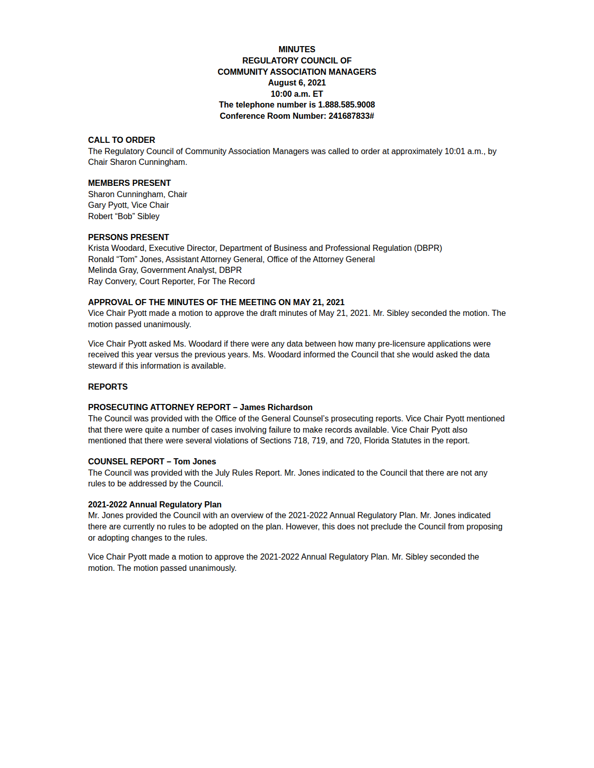MINUTES
REGULATORY COUNCIL OF
COMMUNITY ASSOCIATION MANAGERS
August 6, 2021
10:00 a.m. ET
The telephone number is 1.888.585.9008
Conference Room Number: 241687833#
Call to Order
The Regulatory Council of Community Association Managers was called to order at approximately 10:01 a.m., by Chair Sharon Cunningham.
Members Present
Sharon Cunningham, Chair
Gary Pyott, Vice Chair
Robert “Bob” Sibley
Persons Present
Krista Woodard, Executive Director, Department of Business and Professional Regulation (DBPR)
Ronald “Tom” Jones, Assistant Attorney General, Office of the Attorney General
Melinda Gray, Government Analyst, DBPR
Ray Convery, Court Reporter, For The Record
Approval of the Minutes of the Meeting on May 21, 2021
Vice Chair Pyott made a motion to approve the draft minutes of May 21, 2021. Mr. Sibley seconded the motion. The motion passed unanimously.
Vice Chair Pyott asked Ms. Woodard if there were any data between how many pre-licensure applications were received this year versus the previous years. Ms. Woodard informed the Council that she would asked the data steward if this information is available.
Reports
PROSECUTING ATTORNEY REPORT – James Richardson
The Council was provided with the Office of the General Counsel’s prosecuting reports. Vice Chair Pyott mentioned that there were quite a number of cases involving failure to make records available. Vice Chair Pyott also mentioned that there were several violations of Sections 718, 719, and 720, Florida Statutes in the report.
COUNSEL REPORT – Tom Jones
The Council was provided with the July Rules Report. Mr. Jones indicated to the Council that there are not any rules to be addressed by the Council.
2021-2022 Annual Regulatory Plan
Mr. Jones provided the Council with an overview of the 2021-2022 Annual Regulatory Plan. Mr. Jones indicated there are currently no rules to be adopted on the plan. However, this does not preclude the Council from proposing or adopting changes to the rules.
Vice Chair Pyott made a motion to approve the 2021-2022 Annual Regulatory Plan. Mr. Sibley seconded the motion. The motion passed unanimously.